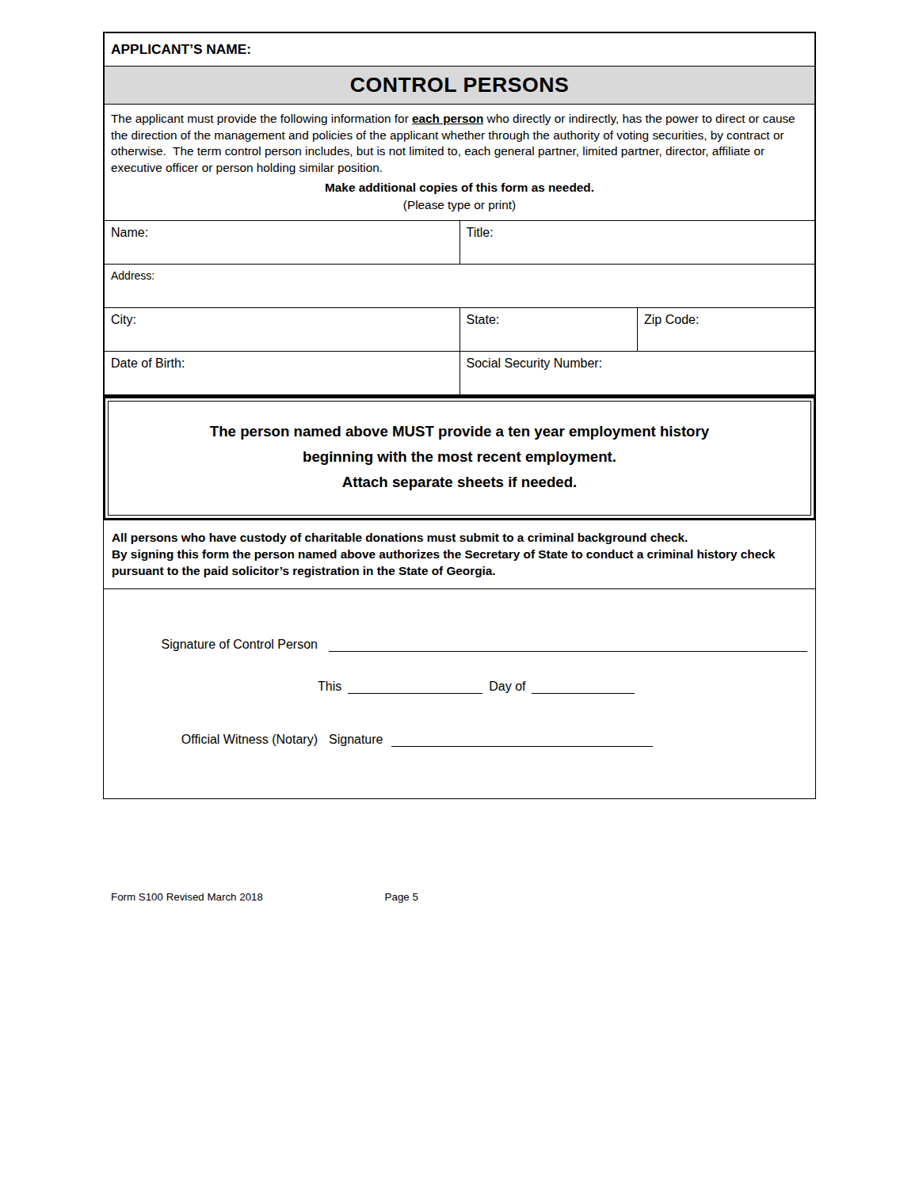| APPLICANT’S NAME: |
| CONTROL PERSONS |
| The applicant must provide the following information for each person who directly or indirectly, has the power to direct or cause the direction of the management and policies of the applicant whether through the authority of voting securities, by contract or otherwise. The term control person includes, but is not limited to, each general partner, limited partner, director, affiliate or executive officer or person holding similar position. Make additional copies of this form as needed. (Please type or print) |
| Name: | Title: |
| Address: |
| City: | State: | Zip Code: |
| Date of Birth: | Social Security Number: |
The person named above MUST provide a ten year employment history
beginning with the most recent employment.
Attach separate sheets if needed.
All persons who have custody of charitable donations must submit to a criminal background check.
By signing this form the person named above authorizes the Secretary of State to conduct a criminal history check pursuant to the paid solicitor’s registration in the State of Georgia.
Signature of Control Person
This Day of
Official Witness (Notary)
Signature
Form S100 Revised March 2018 Page 5